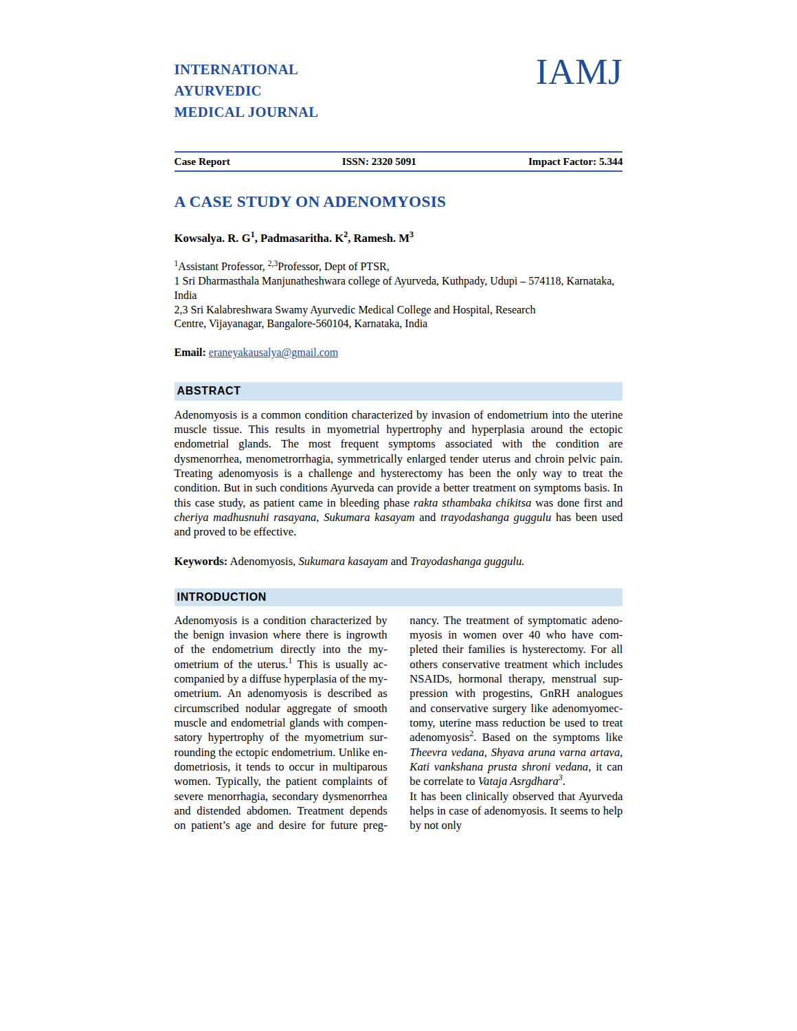INTERNATIONAL AYURVEDIC MEDICAL JOURNAL
IAMJ
Case Report
ISSN: 2320 5091
Impact Factor: 5.344
A CASE STUDY ON ADENOMYOSIS
Kowsalya. R. G1, Padmasaritha. K2, Ramesh. M3
1Assistant Professor, 2,3Professor, Dept of PTSR,
1 Sri Dharmasthala Manjunatheshwara college of Ayurveda, Kuthpady, Udupi – 574118, Karnataka, India
2,3 Sri Kalabreshwara Swamy Ayurvedic Medical College and Hospital, Research
Centre, Vijayanagar, Bangalore-560104, Karnataka, India
Email: eraneyakausalya@gmail.com
ABSTRACT
Adenomyosis is a common condition characterized by invasion of endometrium into the uterine muscle tissue. This results in myometrial hypertrophy and hyperplasia around the ectopic endometrial glands. The most frequent symptoms associated with the condition are dysmenorrhea, menometrorrhagia, symmetrically enlarged tender uterus and chroin pelvic pain. Treating adenomyosis is a challenge and hysterectomy has been the only way to treat the condition. But in such conditions Ayurveda can provide a better treatment on symptoms basis. In this case study, as patient came in bleeding phase rakta sthambaka chikitsa was done first and cheriya madhusnuhi rasayana, Sukumara kasayam and trayodashanga guggulu has been used and proved to be effective.
Keywords: Adenomyosis, Sukumara kasayam and Trayodashanga guggulu.
INTRODUCTION
Adenomyosis is a condition characterized by the benign invasion where there is ingrowth of the endometrium directly into the myometrium of the uterus.1 This is usually accompanied by a diffuse hyperplasia of the myometrium. An adenomyosis is described as circumscribed nodular aggregate of smooth muscle and endometrial glands with compensatory hypertrophy of the myometrium surrounding the ectopic endometrium. Unlike endometriosis, it tends to occur in multiparous women. Typically, the patient complaints of severe menorrhagia, secondary dysmenorrhea and distended abdomen. Treatment depends on patient’s age and desire for future pregnancy. The treatment of symptomatic adenomyosis in women over 40 who have completed their families is hysterectomy. For all others conservative treatment which includes NSAIDs, hormonal therapy, menstrual suppression with progestins, GnRH analogues and conservative surgery like adenomyomectomy, uterine mass reduction be used to treat adenomyosis2. Based on the symptoms like Theevra vedana, Shyava aruna varna artava, Kati vankshana prusta shroni vedana, it can be correlate to Vataja Asrgdhara3.
It has been clinically observed that Ayurveda helps in case of adenomyosis. It seems to help by not only